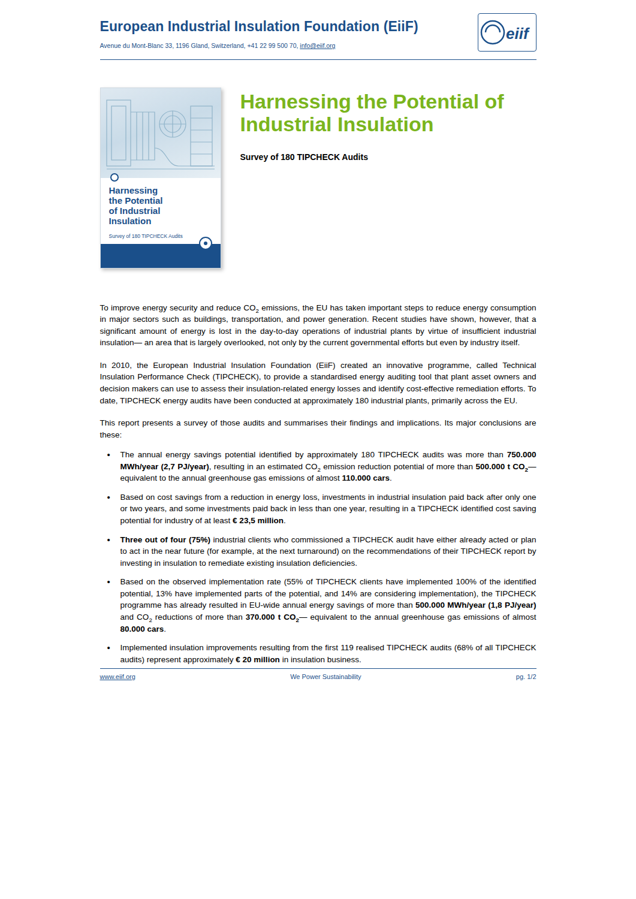European Industrial Insulation Foundation (EiiF)
Avenue du Mont-Blanc 33, 1196 Gland, Switzerland, +41 22 99 500 70, info@eiif.org
eiif
Harnessing
the Potential
of Industrial
Insulation
Survey of 180 TIPCHECK Audits
Harnessing the Potential of Industrial Insulation
Survey of 180 TIPCHECK Audits
To improve energy security and reduce CO2 emissions, the EU has taken important steps to reduce energy consumption in major sectors such as buildings, transportation, and power generation. Recent studies have shown, however, that a significant amount of energy is lost in the day-to-day operations of industrial plants by virtue of insufficient industrial insulation— an area that is largely overlooked, not only by the current governmental efforts but even by industry itself.
In 2010, the European Industrial Insulation Foundation (EiiF) created an innovative programme, called Technical Insulation Performance Check (TIPCHECK), to provide a standardised energy auditing tool that plant asset owners and decision makers can use to assess their insulation-related energy losses and identify cost-effective remediation efforts. To date, TIPCHECK energy audits have been conducted at approximately 180 industrial plants, primarily across the EU.
This report presents a survey of those audits and summarises their findings and implications. Its major conclusions are these:
The annual energy savings potential identified by approximately 180 TIPCHECK audits was more than 750.000 MWh/year (2,7 PJ/year), resulting in an estimated CO2 emission reduction potential of more than 500.000 t CO2—equivalent to the annual greenhouse gas emissions of almost 110.000 cars.
Based on cost savings from a reduction in energy loss, investments in industrial insulation paid back after only one or two years, and some investments paid back in less than one year, resulting in a TIPCHECK identified cost saving potential for industry of at least € 23,5 million.
Three out of four (75%) industrial clients who commissioned a TIPCHECK audit have either already acted or plan to act in the near future (for example, at the next turnaround) on the recommendations of their TIPCHECK report by investing in insulation to remediate existing insulation deficiencies.
Based on the observed implementation rate (55% of TIPCHECK clients have implemented 100% of the identified potential, 13% have implemented parts of the potential, and 14% are considering implementation), the TIPCHECK programme has already resulted in EU-wide annual energy savings of more than 500.000 MWh/year (1,8 PJ/year) and CO2 reductions of more than 370.000 t CO2— equivalent to the annual greenhouse gas emissions of almost 80.000 cars.
Implemented insulation improvements resulting from the first 119 realised TIPCHECK audits (68% of all TIPCHECK audits) represent approximately € 20 million in insulation business.
www.eiif.org
We Power Sustainability
pg. 1/2